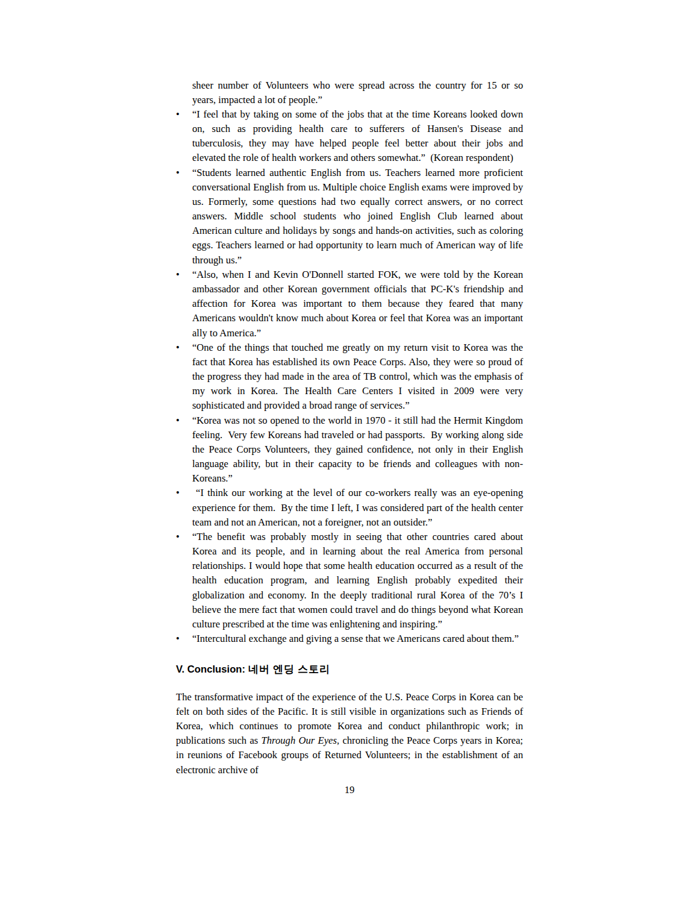sheer number of Volunteers who were spread across the country for 15 or so years, impacted a lot of people.”
“I feel that by taking on some of the jobs that at the time Koreans looked down on, such as providing health care to sufferers of Hansen's Disease and tuberculosis, they may have helped people feel better about their jobs and elevated the role of health workers and others somewhat.” (Korean respondent)
“Students learned authentic English from us. Teachers learned more proficient conversational English from us. Multiple choice English exams were improved by us. Formerly, some questions had two equally correct answers, or no correct answers. Middle school students who joined English Club learned about American culture and holidays by songs and hands-on activities, such as coloring eggs. Teachers learned or had opportunity to learn much of American way of life through us.”
“Also, when I and Kevin O'Donnell started FOK, we were told by the Korean ambassador and other Korean government officials that PC-K's friendship and affection for Korea was important to them because they feared that many Americans wouldn't know much about Korea or feel that Korea was an important ally to America.”
“One of the things that touched me greatly on my return visit to Korea was the fact that Korea has established its own Peace Corps. Also, they were so proud of the progress they had made in the area of TB control, which was the emphasis of my work in Korea. The Health Care Centers I visited in 2009 were very sophisticated and provided a broad range of services.”
“Korea was not so opened to the world in 1970 - it still had the Hermit Kingdom feeling. Very few Koreans had traveled or had passports. By working along side the Peace Corps Volunteers, they gained confidence, not only in their English language ability, but in their capacity to be friends and colleagues with non-Koreans.”
“I think our working at the level of our co-workers really was an eye-opening experience for them. By the time I left, I was considered part of the health center team and not an American, not a foreigner, not an outsider.”
“The benefit was probably mostly in seeing that other countries cared about Korea and its people, and in learning about the real America from personal relationships. I would hope that some health education occurred as a result of the health education program, and learning English probably expedited their globalization and economy. In the deeply traditional rural Korea of the 70’s I believe the mere fact that women could travel and do things beyond what Korean culture prescribed at the time was enlightening and inspiring.”
“Intercultural exchange and giving a sense that we Americans cared about them.”
V. Conclusion: 네버 엔딩 스토리
The transformative impact of the experience of the U.S. Peace Corps in Korea can be felt on both sides of the Pacific. It is still visible in organizations such as Friends of Korea, which continues to promote Korea and conduct philanthropic work; in publications such as Through Our Eyes, chronicling the Peace Corps years in Korea; in reunions of Facebook groups of Returned Volunteers; in the establishment of an electronic archive of
19